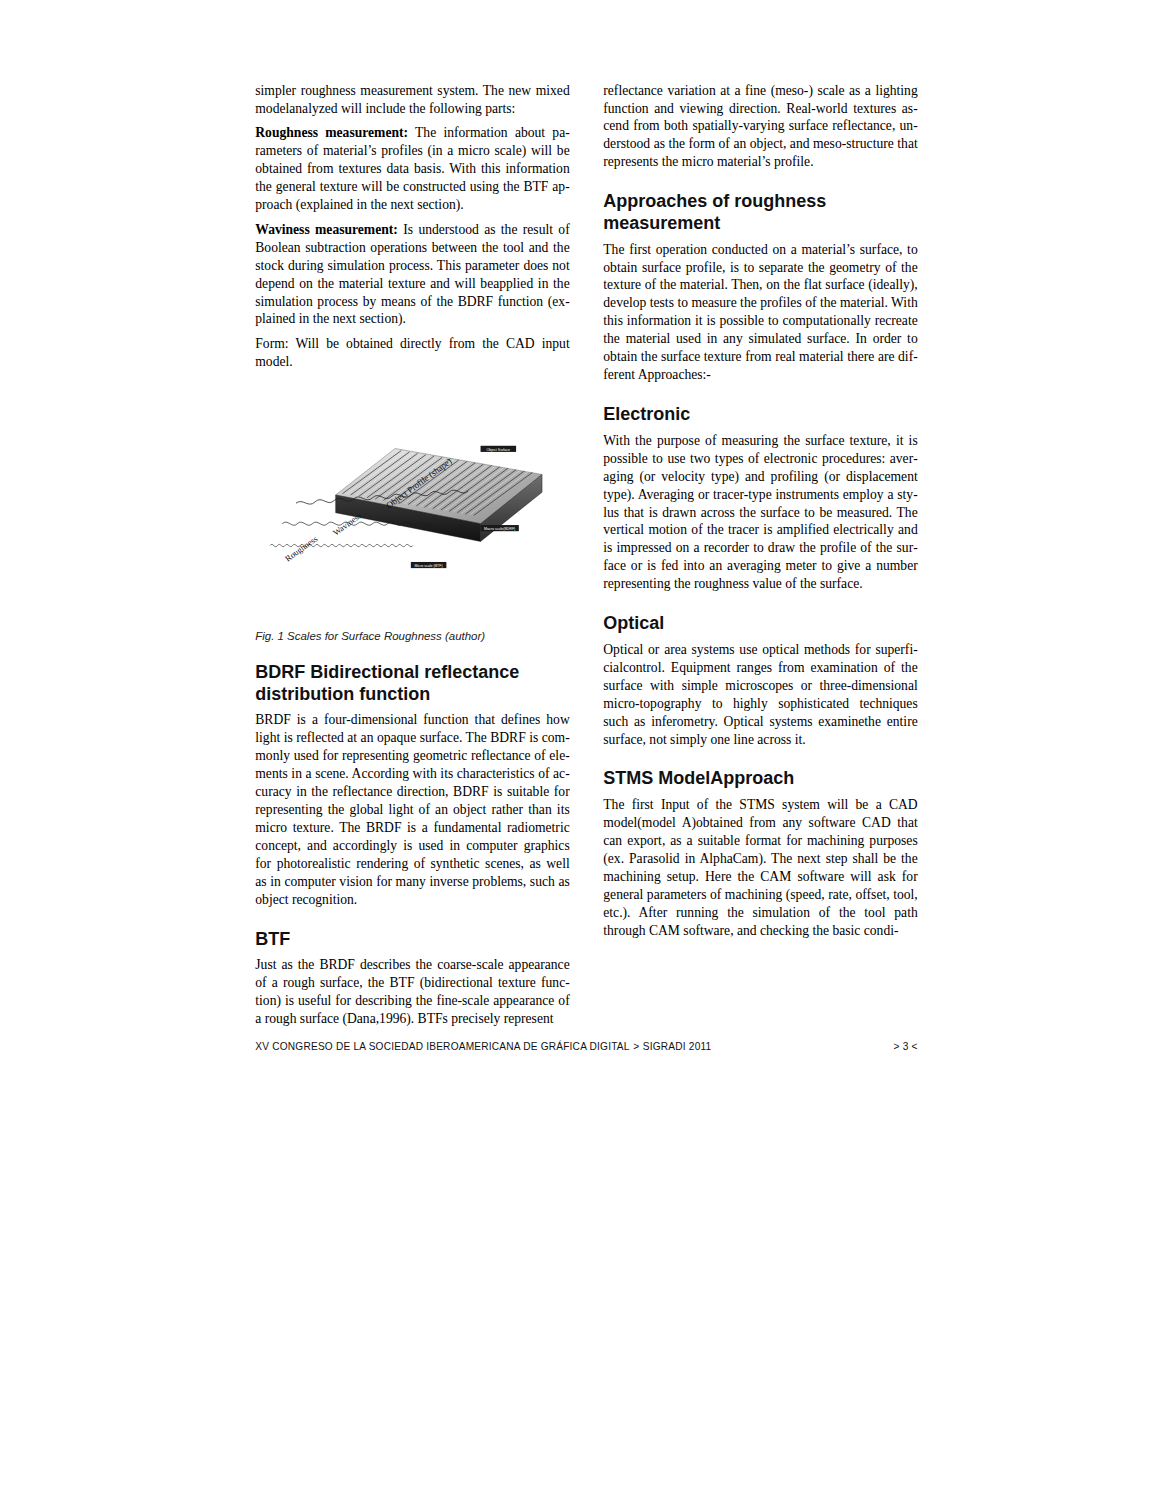simpler roughness measurement system. The new mixed modelanalyzed will include the following parts:
Roughness measurement: The information about parameters of material’s profiles (in a micro scale) will be obtained from textures data basis. With this information the general texture will be constructed using the BTF approach (explained in the next section).
Waviness measurement: Is understood as the result of Boolean subtraction operations between the tool and the stock during simulation process. This parameter does not depend on the material texture and will beapplied in the simulation process by means of the BDRF function (explained in the next section).
Form: Will be obtained directly from the CAD input model.
Object Surface Macro scale(BDRF) Micro scale (BTF) Object Profile (shape) Waviness Roughness
Fig. 1 Scales for Surface Roughness (author)
BDRF Bidirectional reflectance
distribution function
BRDF is a four-dimensional function that defines how light is reflected at an opaque surface. The BDRF is commonly used for representing geometric reflectance of elements in a scene. According with its characteristics of accuracy in the reflectance direction, BDRF is suitable for representing the global light of an object rather than its micro texture. The BRDF is a fundamental radiometric concept, and accordingly is used in computer graphics for photorealistic rendering of synthetic scenes, as well as in computer vision for many inverse problems, such as object recognition.
BTF
Just as the BRDF describes the coarse-scale appearance of a rough surface, the BTF (bidirectional texture function) is useful for describing the fine-scale appearance of a rough surface (Dana,1996). BTFs precisely represent
reflectance variation at a fine (meso-) scale as a lighting function and viewing direction. Real-world textures ascend from both spatially-varying surface reflectance, understood as the form of an object, and meso-structure that represents the micro material’s profile.
Approaches of roughness measurement
The first operation conducted on a material’s surface, to obtain surface profile, is to separate the geometry of the texture of the material. Then, on the flat surface (ideally), develop tests to measure the profiles of the material. With this information it is possible to computationally recreate the material used in any simulated surface. In order to obtain the surface texture from real material there are different Approaches:-
Electronic
With the purpose of measuring the surface texture, it is possible to use two types of electronic procedures: averaging (or velocity type) and profiling (or displacement type). Averaging or tracer-type instruments employ a stylus that is drawn across the surface to be measured. The vertical motion of the tracer is amplified electrically and is impressed on a recorder to draw the profile of the surface or is fed into an averaging meter to give a number representing the roughness value of the surface.
Optical
Optical or area systems use optical methods for superficialcontrol. Equipment ranges from examination of the surface with simple microscopes or three-dimensional micro-topography to highly sophisticated techniques such as inferometry. Optical systems examinethe entire surface, not simply one line across it.
STMS ModelApproach
The first Input of the STMS system will be a CAD model(model A)obtained from any software CAD that can export, as a suitable format for machining purposes (ex. Parasolid in AlphaCam). The next step shall be the machining setup. Here the CAM software will ask for general parameters of machining (speed, rate, offset, tool, etc.). After running the simulation of the tool path through CAM software, and checking the basic condi-
XV Congreso de la Sociedad Iberoamericana de Gráfica Digital>SIGraDi 2011
> 3 <